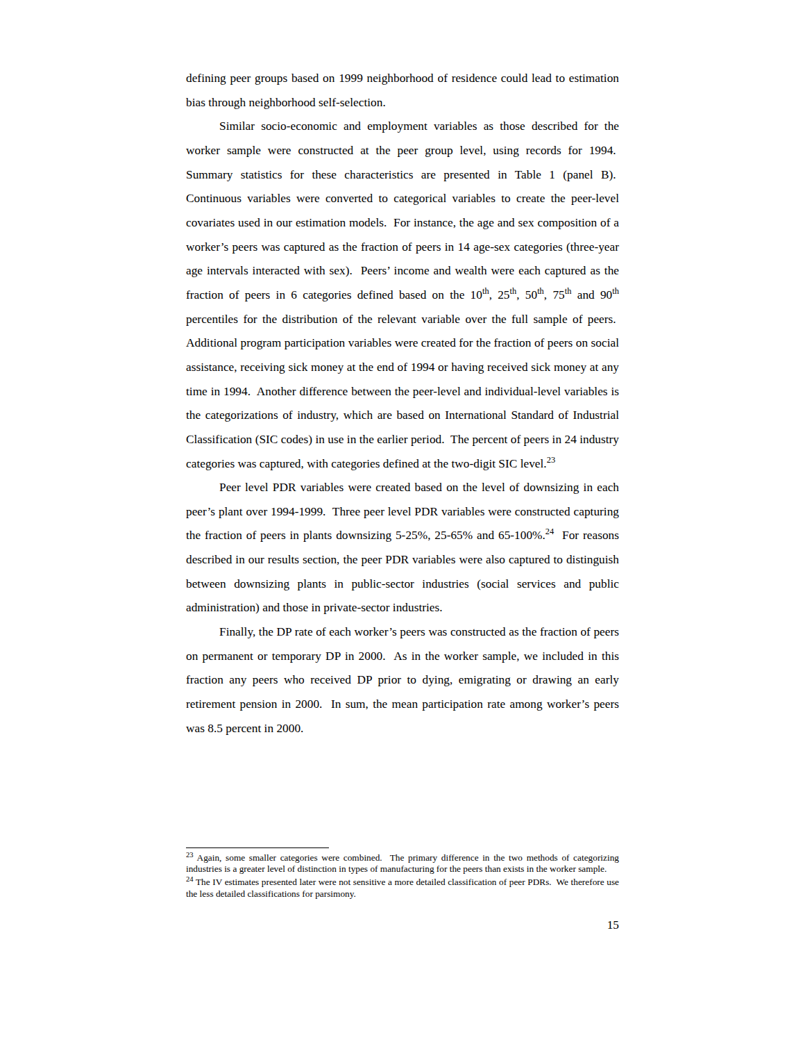defining peer groups based on 1999 neighborhood of residence could lead to estimation bias through neighborhood self-selection.
Similar socio-economic and employment variables as those described for the worker sample were constructed at the peer group level, using records for 1994. Summary statistics for these characteristics are presented in Table 1 (panel B). Continuous variables were converted to categorical variables to create the peer-level covariates used in our estimation models. For instance, the age and sex composition of a worker’s peers was captured as the fraction of peers in 14 age-sex categories (three-year age intervals interacted with sex). Peers’ income and wealth were each captured as the fraction of peers in 6 categories defined based on the 10th, 25th, 50th, 75th and 90th percentiles for the distribution of the relevant variable over the full sample of peers. Additional program participation variables were created for the fraction of peers on social assistance, receiving sick money at the end of 1994 or having received sick money at any time in 1994. Another difference between the peer-level and individual-level variables is the categorizations of industry, which are based on International Standard of Industrial Classification (SIC codes) in use in the earlier period. The percent of peers in 24 industry categories was captured, with categories defined at the two-digit SIC level.23
Peer level PDR variables were created based on the level of downsizing in each peer’s plant over 1994-1999. Three peer level PDR variables were constructed capturing the fraction of peers in plants downsizing 5-25%, 25-65% and 65-100%.24 For reasons described in our results section, the peer PDR variables were also captured to distinguish between downsizing plants in public-sector industries (social services and public administration) and those in private-sector industries.
Finally, the DP rate of each worker’s peers was constructed as the fraction of peers on permanent or temporary DP in 2000. As in the worker sample, we included in this fraction any peers who received DP prior to dying, emigrating or drawing an early retirement pension in 2000. In sum, the mean participation rate among worker’s peers was 8.5 percent in 2000.
23 Again, some smaller categories were combined. The primary difference in the two methods of categorizing industries is a greater level of distinction in types of manufacturing for the peers than exists in the worker sample.
24 The IV estimates presented later were not sensitive a more detailed classification of peer PDRs. We therefore use the less detailed classifications for parsimony.
15